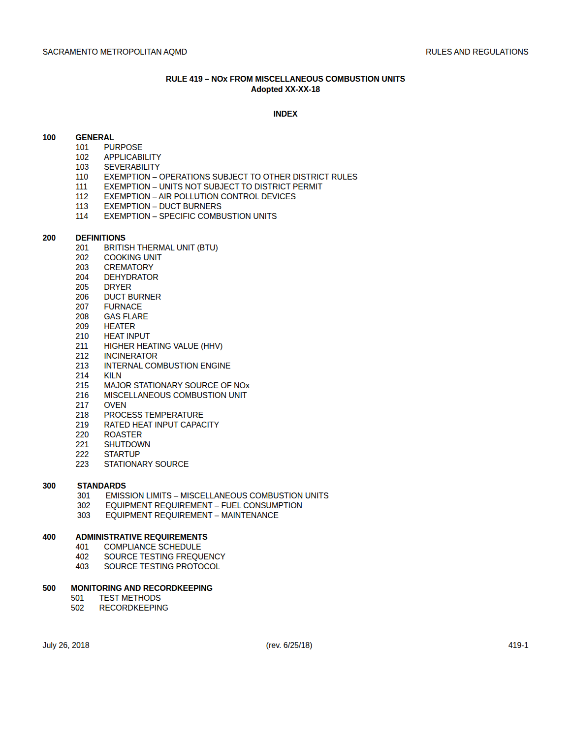SACRAMENTO METROPOLITAN AQMD RULES AND REGULATIONS
RULE 419 – NOx FROM MISCELLANEOUS COMBUSTION UNITS
Adopted XX-XX-18
INDEX
100 GENERAL
101 PURPOSE
102 APPLICABILITY
103 SEVERABILITY
110 EXEMPTION – OPERATIONS SUBJECT TO OTHER DISTRICT RULES
111 EXEMPTION – UNITS NOT SUBJECT TO DISTRICT PERMIT
112 EXEMPTION – AIR POLLUTION CONTROL DEVICES
113 EXEMPTION – DUCT BURNERS
114 EXEMPTION – SPECIFIC COMBUSTION UNITS
200 DEFINITIONS
201 BRITISH THERMAL UNIT (BTU)
202 COOKING UNIT
203 CREMATORY
204 DEHYDRATOR
205 DRYER
206 DUCT BURNER
207 FURNACE
208 GAS FLARE
209 HEATER
210 HEAT INPUT
211 HIGHER HEATING VALUE (HHV)
212 INCINERATOR
213 INTERNAL COMBUSTION ENGINE
214 KILN
215 MAJOR STATIONARY SOURCE OF NOx
216 MISCELLANEOUS COMBUSTION UNIT
217 OVEN
218 PROCESS TEMPERATURE
219 RATED HEAT INPUT CAPACITY
220 ROASTER
221 SHUTDOWN
222 STARTUP
223 STATIONARY SOURCE
300 STANDARDS
301 EMISSION LIMITS – MISCELLANEOUS COMBUSTION UNITS
302 EQUIPMENT REQUIREMENT – FUEL CONSUMPTION
303 EQUIPMENT REQUIREMENT – MAINTENANCE
400 ADMINISTRATIVE REQUIREMENTS
401 COMPLIANCE SCHEDULE
402 SOURCE TESTING FREQUENCY
403 SOURCE TESTING PROTOCOL
500 MONITORING AND RECORDKEEPING
501 TEST METHODS
502 RECORDKEEPING
July 26, 2018 (rev. 6/25/18) 419-1